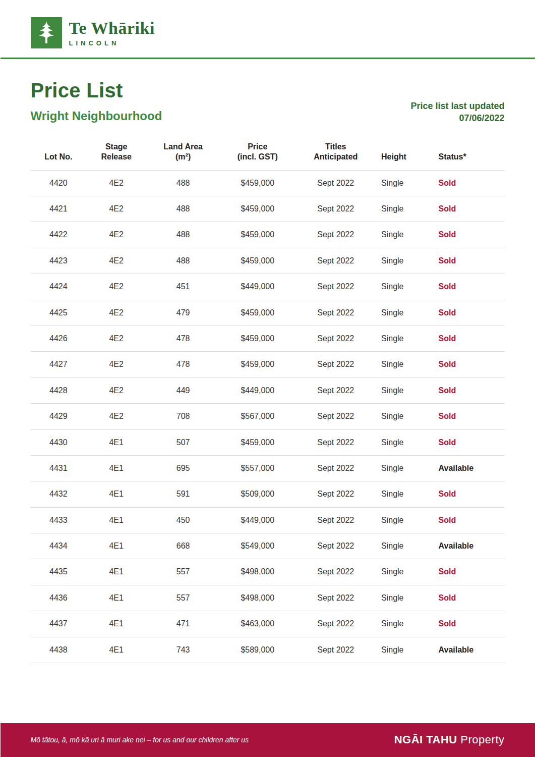Te Whāriki
LINCOLN
Price List
Wright Neighbourhood
Price list last updated
07/06/2022
| Lot No. | Stage Release | Land Area (m²) | Price (incl. GST) | Titles Anticipated | Height | Status* |
| --- | --- | --- | --- | --- | --- | --- |
| 4420 | 4E2 | 488 | $459,000 | Sept 2022 | Single | Sold |
| 4421 | 4E2 | 488 | $459,000 | Sept 2022 | Single | Sold |
| 4422 | 4E2 | 488 | $459,000 | Sept 2022 | Single | Sold |
| 4423 | 4E2 | 488 | $459,000 | Sept 2022 | Single | Sold |
| 4424 | 4E2 | 451 | $449,000 | Sept 2022 | Single | Sold |
| 4425 | 4E2 | 479 | $459,000 | Sept 2022 | Single | Sold |
| 4426 | 4E2 | 478 | $459,000 | Sept 2022 | Single | Sold |
| 4427 | 4E2 | 478 | $459,000 | Sept 2022 | Single | Sold |
| 4428 | 4E2 | 449 | $449,000 | Sept 2022 | Single | Sold |
| 4429 | 4E2 | 708 | $567,000 | Sept 2022 | Single | Sold |
| 4430 | 4E1 | 507 | $459,000 | Sept 2022 | Single | Sold |
| 4431 | 4E1 | 695 | $557,000 | Sept 2022 | Single | Available |
| 4432 | 4E1 | 591 | $509,000 | Sept 2022 | Single | Sold |
| 4433 | 4E1 | 450 | $449,000 | Sept 2022 | Single | Sold |
| 4434 | 4E1 | 668 | $549,000 | Sept 2022 | Single | Available |
| 4435 | 4E1 | 557 | $498,000 | Sept 2022 | Single | Sold |
| 4436 | 4E1 | 557 | $498,000 | Sept 2022 | Single | Sold |
| 4437 | 4E1 | 471 | $463,000 | Sept 2022 | Single | Sold |
| 4438 | 4E1 | 743 | $589,000 | Sept 2022 | Single | Available |
Mō tātou, ā, mō kā uri ā muri ake nei – for us and our children after us
NGĀI TAHU Property